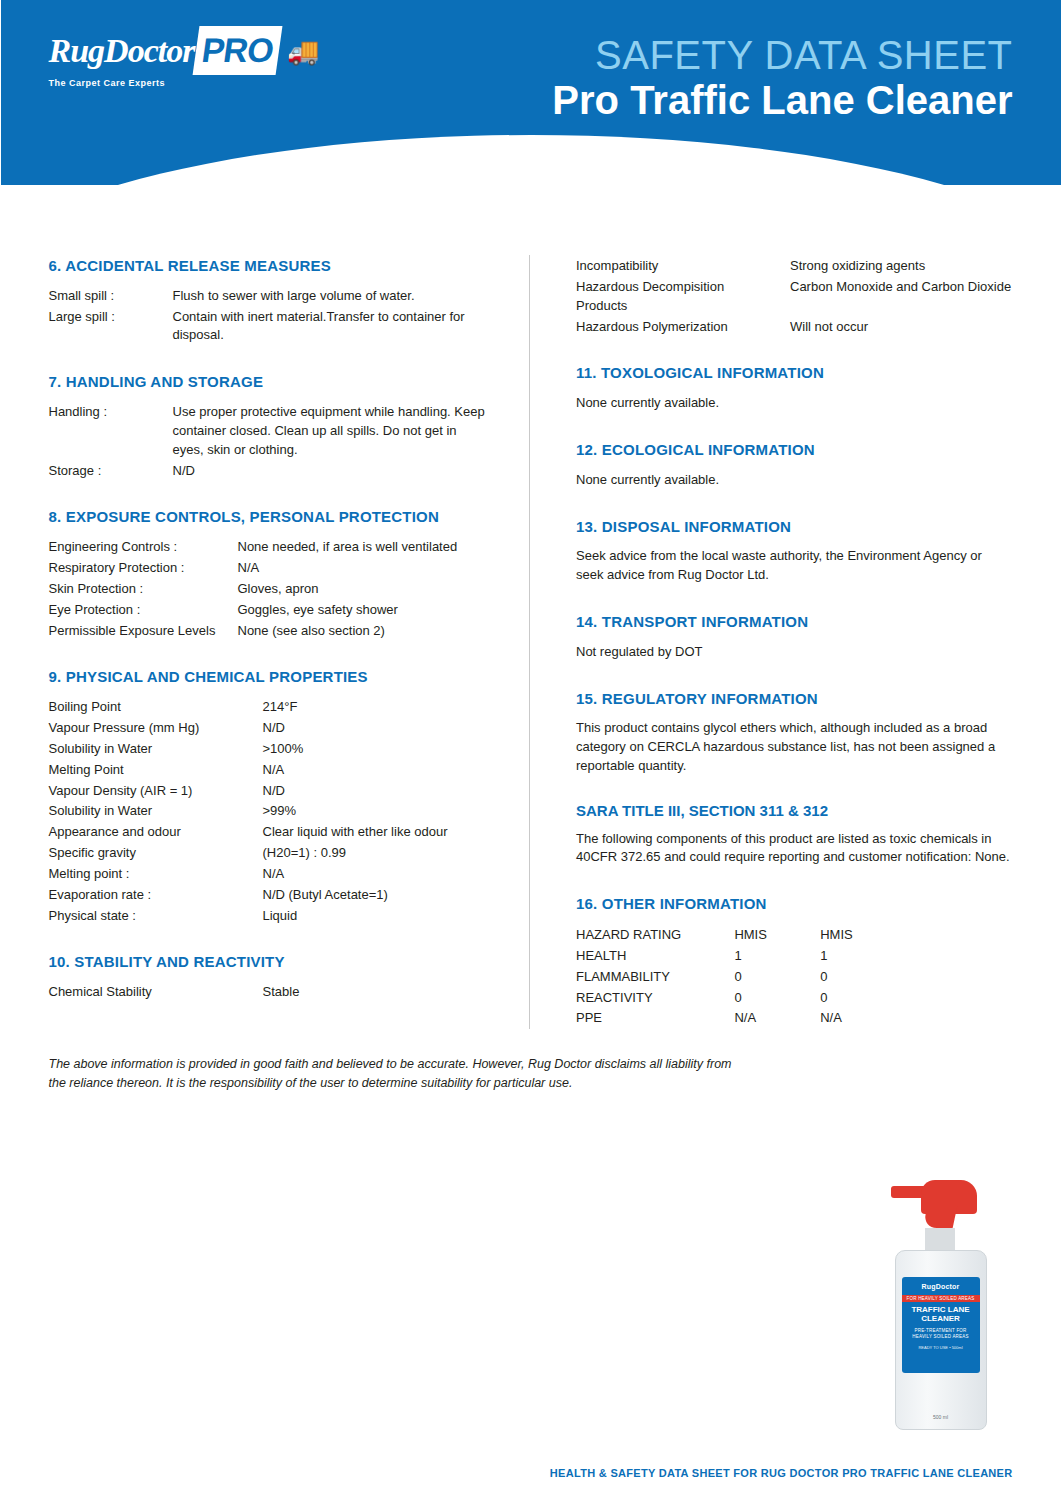RugDoctor PRO🚚 The Carpet Care Experts
Safety Data Sheet
Pro Traffic Lane Cleaner
6. Accidental Release Measures
Small spill :
Flush to sewer with large volume of water.
Large spill :
Contain with inert material.Transfer to container for disposal.
7. Handling and Storage
Handling :
Use proper protective equipment while handling. Keep container closed. Clean up all spills. Do not get in eyes, skin or clothing.
Storage :
N/D
8. Exposure Controls, Personal Protection
Engineering Controls :
None needed, if area is well ventilated
Respiratory Protection :
N/A
Skin Protection :
Gloves, apron
Eye Protection :
Goggles, eye safety shower
Permissible Exposure Levels
None (see also section 2)
9. Physical and Chemical Properties
Boiling Point
214°F
Vapour Pressure (mm Hg)
N/D
Solubility in Water
>100%
Melting Point
N/A
Vapour Density (AIR = 1)
N/D
Solubility in Water
>99%
Appearance and odour
Clear liquid with ether like odour
Specific gravity
(H20=1) : 0.99
Melting point :
N/A
Evaporation rate :
N/D (Butyl Acetate=1)
Physical state :
Liquid
10. Stability and Reactivity
Chemical Stability
Stable
Incompatibility
Strong oxidizing agents
Hazardous Decompisition Products
Carbon Monoxide and Carbon Dioxide
Hazardous Polymerization
Will not occur
11. Toxological Information
None currently available.
12. Ecological Information
None currently available.
13. Disposal Information
Seek advice from the local waste authority, the Environment Agency or seek advice from Rug Doctor Ltd.
14. Transport Information
Not regulated by DOT
15. Regulatory Information
This product contains glycol ethers which, although included as a broad category on CERCLA hazardous substance list, has not been assigned a reportable quantity.
SARA Title III, Section 311 & 312
The following components of this product are listed as toxic chemicals in 40CFR 372.65 and could require reporting and customer notification: None.
16. Other Information
| HAZARD RATING | HMIS | HMIS |
| HEALTH | 1 | 1 |
| FLAMMABILITY | 0 | 0 |
| REACTIVITY | 0 | 0 |
| PPE | N/A | N/A |
The above information is provided in good faith and believed to be accurate. However, Rug Doctor disclaims all liability from the reliance thereon. It is the responsibility of the user to determine suitability for particular use.
RugDoctor
FOR HEAVILY SOILED AREAS
TRAFFIC LANE
CLEANER
PRE-TREATMENT FOR HEAVILY SOILED AREAS
READY TO USE • 500ml
500 ml
Health & Safety Data Sheet for Rug Doctor Pro Traffic Lane Cleaner